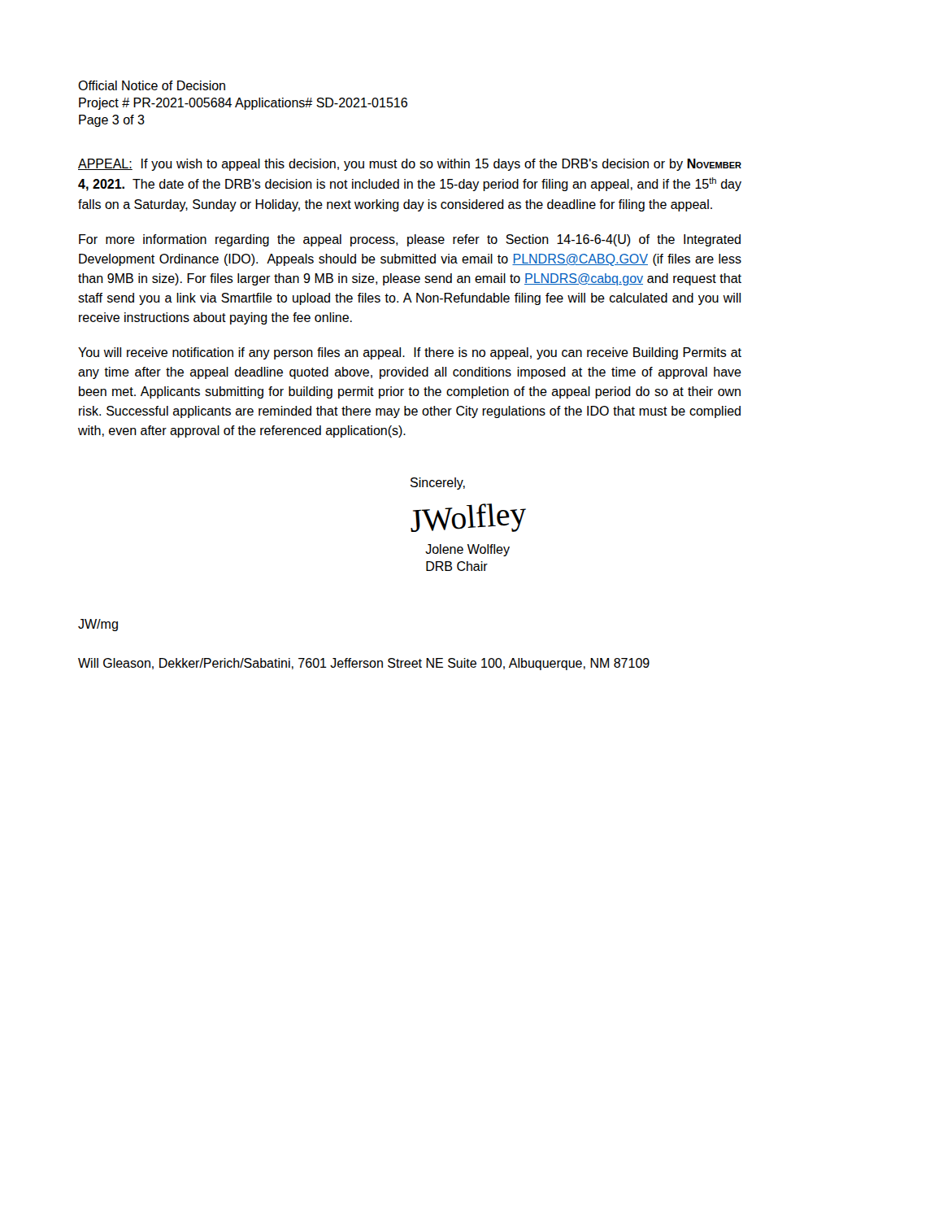Official Notice of Decision
Project # PR-2021-005684 Applications# SD-2021-01516
Page 3 of 3
APPEAL: If you wish to appeal this decision, you must do so within 15 days of the DRB's decision or by November 4, 2021. The date of the DRB's decision is not included in the 15-day period for filing an appeal, and if the 15th day falls on a Saturday, Sunday or Holiday, the next working day is considered as the deadline for filing the appeal.
For more information regarding the appeal process, please refer to Section 14-16-6-4(U) of the Integrated Development Ordinance (IDO). Appeals should be submitted via email to PLNDRS@CABQ.GOV (if files are less than 9MB in size). For files larger than 9 MB in size, please send an email to PLNDRS@cabq.gov and request that staff send you a link via Smartfile to upload the files to. A Non-Refundable filing fee will be calculated and you will receive instructions about paying the fee online.
You will receive notification if any person files an appeal. If there is no appeal, you can receive Building Permits at any time after the appeal deadline quoted above, provided all conditions imposed at the time of approval have been met. Applicants submitting for building permit prior to the completion of the appeal period do so at their own risk. Successful applicants are reminded that there may be other City regulations of the IDO that must be complied with, even after approval of the referenced application(s).
Sincerely,
JWolfley
Jolene Wolfley
DRB Chair
JW/mg
Will Gleason, Dekker/Perich/Sabatini, 7601 Jefferson Street NE Suite 100, Albuquerque, NM 87109